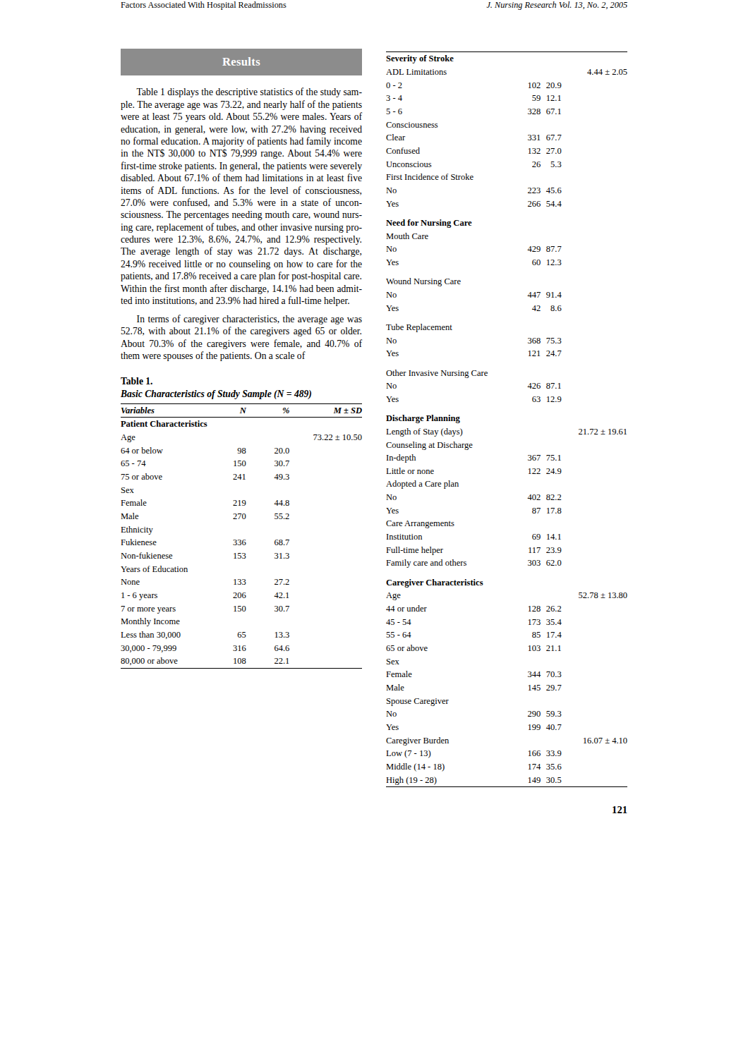Factors Associated With Hospital Readmissions
J. Nursing Research Vol. 13, No. 2, 2005
Results
Table 1 displays the descriptive statistics of the study sample. The average age was 73.22, and nearly half of the patients were at least 75 years old. About 55.2% were males. Years of education, in general, were low, with 27.2% having received no formal education. A majority of patients had family income in the NT$ 30,000 to NT$ 79,999 range. About 54.4% were first-time stroke patients. In general, the patients were severely disabled. About 67.1% of them had limitations in at least five items of ADL functions. As for the level of consciousness, 27.0% were confused, and 5.3% were in a state of unconsciousness. The percentages needing mouth care, wound nursing care, replacement of tubes, and other invasive nursing procedures were 12.3%, 8.6%, 24.7%, and 12.9% respectively. The average length of stay was 21.72 days. At discharge, 24.9% received little or no counseling on how to care for the patients, and 17.8% received a care plan for post-hospital care. Within the first month after discharge, 14.1% had been admitted into institutions, and 23.9% had hired a full-time helper.
In terms of caregiver characteristics, the average age was 52.78, with about 21.1% of the caregivers aged 65 or older. About 70.3% of the caregivers were female, and 40.7% of them were spouses of the patients. On a scale of
Table 1.
Basic Characteristics of Study Sample (N = 489)
| Variables | N | % | M ± SD |
| --- | --- | --- | --- |
| Patient Characteristics | | | |
| Age | | | 73.22 ± 10.50 |
| 64 or below | 98 | 20.0 | |
| 65 - 74 | 150 | 30.7 | |
| 75 or above | 241 | 49.3 | |
| Sex | | | |
| Female | 219 | 44.8 | |
| Male | 270 | 55.2 | |
| Ethnicity | | | |
| Fukienese | 336 | 68.7 | |
| Non-fukienese | 153 | 31.3 | |
| Years of Education | | | |
| None | 133 | 27.2 | |
| 1 - 6 years | 206 | 42.1 | |
| 7 or more years | 150 | 30.7 | |
| Monthly Income | | | |
| Less than 30,000 | 65 | 13.3 | |
| 30,000 - 79,999 | 316 | 64.6 | |
| 80,000 or above | 108 | 22.1 | |
| Severity of Stroke | | | |
| ADL Limitations | | | 4.44 ± 2.05 |
| 0 - 2 | 102 | 20.9 | |
| 3 - 4 | 59 | 12.1 | |
| 5 - 6 | 328 | 67.1 | |
| Consciousness | | | |
| Clear | 331 | 67.7 | |
| Confused | 132 | 27.0 | |
| Unconscious | 26 | 5.3 | |
| First Incidence of Stroke | | | |
| No | 223 | 45.6 | |
| Yes | 266 | 54.4 | |
| Need for Nursing Care | | | |
| Mouth Care | | | |
| No | 429 | 87.7 | |
| Yes | 60 | 12.3 | |
| Wound Nursing Care | | | |
| No | 447 | 91.4 | |
| Yes | 42 | 8.6 | |
| Tube Replacement | | | |
| No | 368 | 75.3 | |
| Yes | 121 | 24.7 | |
| Other Invasive Nursing Care | | | |
| No | 426 | 87.1 | |
| Yes | 63 | 12.9 | |
| Discharge Planning | | | |
| Length of Stay (days) | | | 21.72 ± 19.61 |
| Counseling at Discharge | | | |
| In-depth | 367 | 75.1 | |
| Little or none | 122 | 24.9 | |
| Adopted a Care plan | | | |
| No | 402 | 82.2 | |
| Yes | 87 | 17.8 | |
| Care Arrangements | | | |
| Institution | 69 | 14.1 | |
| Full-time helper | 117 | 23.9 | |
| Family care and others | 303 | 62.0 | |
| Caregiver Characteristics | | | |
| Age | | | 52.78 ± 13.80 |
| 44 or under | 128 | 26.2 | |
| 45 - 54 | 173 | 35.4 | |
| 55 - 64 | 85 | 17.4 | |
| 65 or above | 103 | 21.1 | |
| Sex | | | |
| Female | 344 | 70.3 | |
| Male | 145 | 29.7 | |
| Spouse Caregiver | | | |
| No | 290 | 59.3 | |
| Yes | 199 | 40.7 | |
| Caregiver Burden | | | 16.07 ± 4.10 |
| Low (7 - 13) | 166 | 33.9 | |
| Middle (14 - 18) | 174 | 35.6 | |
| High (19 - 28) | 149 | 30.5 | |
121